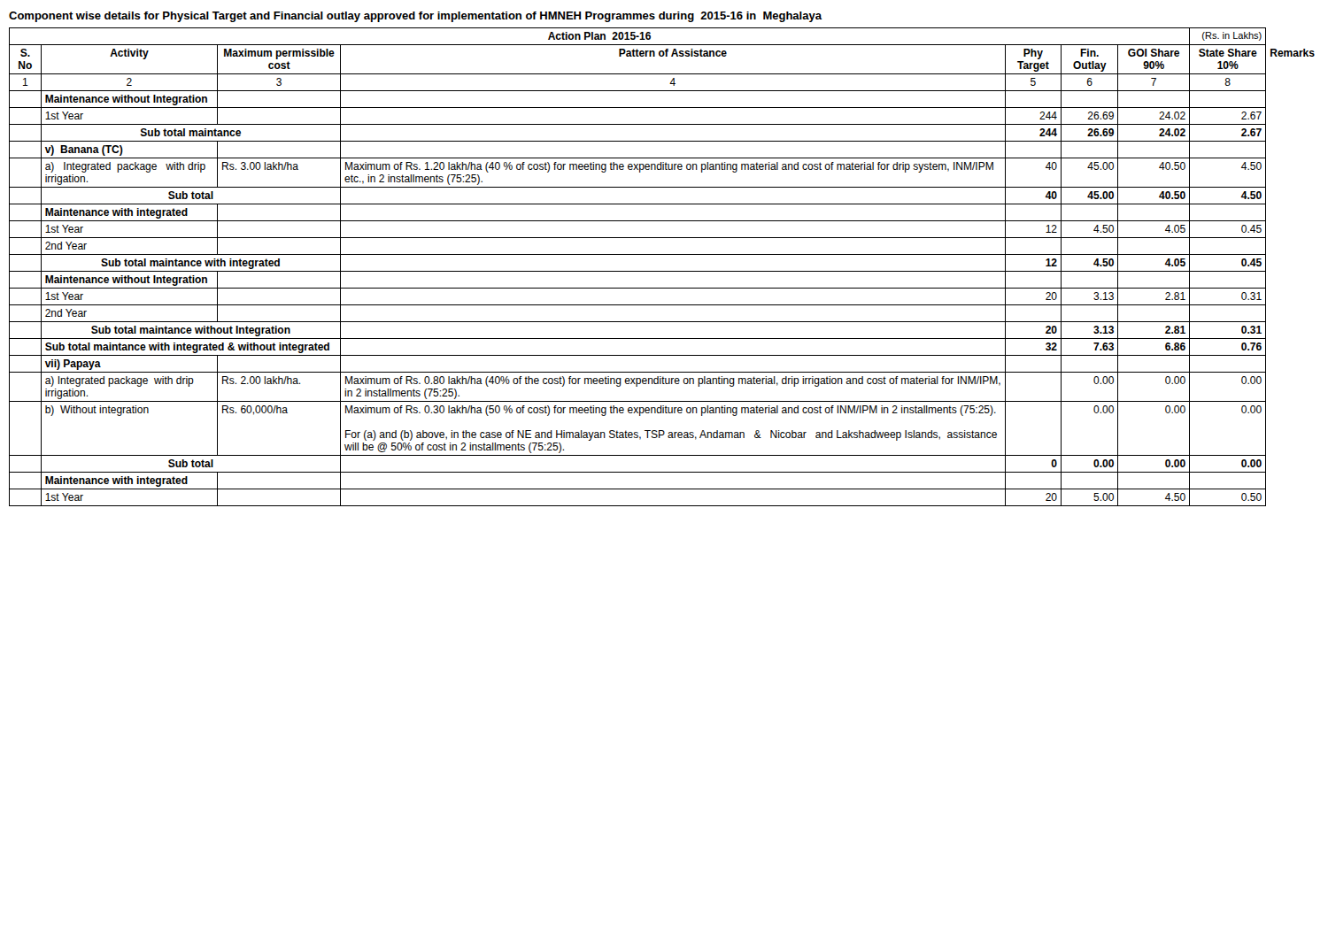Component wise details for Physical Target and Financial outlay approved for implementation of HMNEH Programmes during 2015-16 in Meghalaya
| Action Plan 2015-16 | (Rs. in Lakhs) |
| S. No | Activity | Maximum permissible cost | Pattern of Assistance | Phy Target | Fin. Outlay | GOI Share 90% | State Share 10% | Remarks |
| 1 | 2 | 3 | 4 | 5 | 6 | 7 | 8 | |
| | Maintenance without Integration | | | | | | | |
| | 1st Year | | | 244 | 26.69 | 24.02 | 2.67 | |
| | Sub total maintance | | 244 | 26.69 | 24.02 | 2.67 | |
| | v) Banana (TC) | | | | | | | |
| | a) Integrated package with drip irrigation. | Rs. 3.00 lakh/ha | Maximum of Rs. 1.20 lakh/ha (40 % of cost) for meeting the expenditure on planting material and cost of material for drip system, INM/IPM etc., in 2 installments (75:25). | 40 | 45.00 | 40.50 | 4.50 | |
| | Sub total | | 40 | 45.00 | 40.50 | 4.50 | |
| | Maintenance with integrated | | | | | | | |
| | 1st Year | | | 12 | 4.50 | 4.05 | 0.45 | |
| | 2nd Year | | | | | | | |
| | Sub total maintance with integrated | | 12 | 4.50 | 4.05 | 0.45 | |
| | Maintenance without Integration | | | | | | | |
| | 1st Year | | | 20 | 3.13 | 2.81 | 0.31 | |
| | 2nd Year | | | | | | | |
| | Sub total maintance without Integration | | 20 | 3.13 | 2.81 | 0.31 | |
| | Sub total maintance with integrated & without integrated | | 32 | 7.63 | 6.86 | 0.76 | |
| | vii) Papaya | | | | | | | |
| | a) Integrated package with drip irrigation. | Rs. 2.00 lakh/ha. | Maximum of Rs. 0.80 lakh/ha (40% of the cost) for meeting expenditure on planting material, drip irrigation and cost of material for INM/IPM, in 2 installments (75:25). | | 0.00 | 0.00 | 0.00 | |
| | b) Without integration | Rs. 60,000/ha | Maximum of Rs. 0.30 lakh/ha (50 % of cost) for meeting the expenditure on planting material and cost of INM/IPM in 2 installments (75:25). For (a) and (b) above, in the case of NE and Himalayan States, TSP areas, Andaman & Nicobar and Lakshadweep Islands, assistance will be @ 50% of cost in 2 installments (75:25). | | 0.00 | 0.00 | 0.00 | |
| | Sub total | | 0 | 0.00 | 0.00 | 0.00 | |
| | Maintenance with integrated | | | | | | | |
| | 1st Year | | | 20 | 5.00 | 4.50 | 0.50 | |